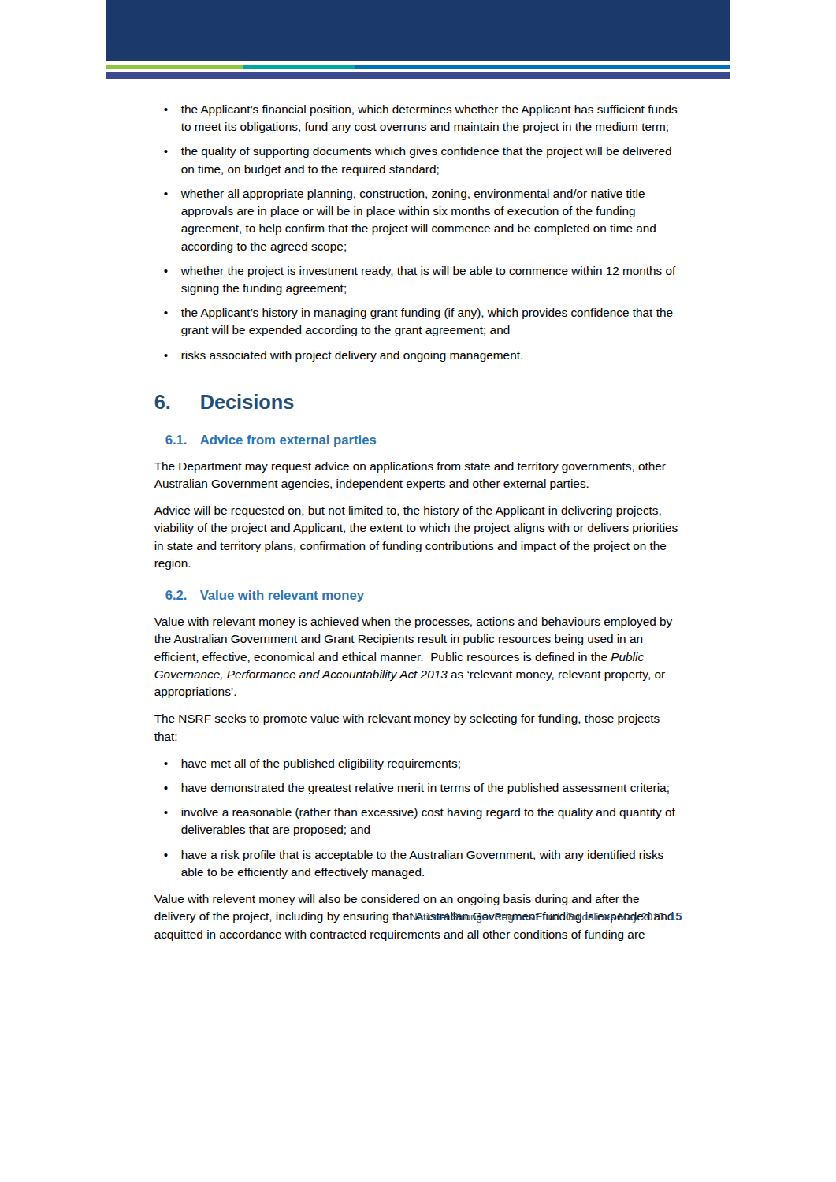the Applicant’s financial position, which determines whether the Applicant has sufficient funds to meet its obligations, fund any cost overruns and maintain the project in the medium term;
the quality of supporting documents which gives confidence that the project will be delivered on time, on budget and to the required standard;
whether all appropriate planning, construction, zoning, environmental and/or native title approvals are in place or will be in place within six months of execution of the funding agreement, to help confirm that the project will commence and be completed on time and according to the agreed scope;
whether the project is investment ready, that is will be able to commence within 12 months of signing the funding agreement;
the Applicant’s history in managing grant funding (if any), which provides confidence that the grant will be expended according to the grant agreement; and
risks associated with project delivery and ongoing management.
6. Decisions
6.1. Advice from external parties
The Department may request advice on applications from state and territory governments, other Australian Government agencies, independent experts and other external parties.
Advice will be requested on, but not limited to, the history of the Applicant in delivering projects, viability of the project and Applicant, the extent to which the project aligns with or delivers priorities in state and territory plans, confirmation of funding contributions and impact of the project on the region.
6.2. Value with relevant money
Value with relevant money is achieved when the processes, actions and behaviours employed by the Australian Government and Grant Recipients result in public resources being used in an efficient, effective, economical and ethical manner. Public resources is defined in the Public Governance, Performance and Accountability Act 2013 as ‘relevant money, relevant property, or appropriations’.
The NSRF seeks to promote value with relevant money by selecting for funding, those projects that:
have met all of the published eligibility requirements;
have demonstrated the greatest relative merit in terms of the published assessment criteria;
involve a reasonable (rather than excessive) cost having regard to the quality and quantity of deliverables that are proposed; and
have a risk profile that is acceptable to the Australian Government, with any identified risks able to be efficiently and effectively managed.
Value with relevent money will also be considered on an ongoing basis during and after the delivery of the project, including by ensuring that Australian Government funding is expended and acquitted in accordance with contracted requirements and all other conditions of funding are
National Stronger Regions Fund: Guidelines May 201515